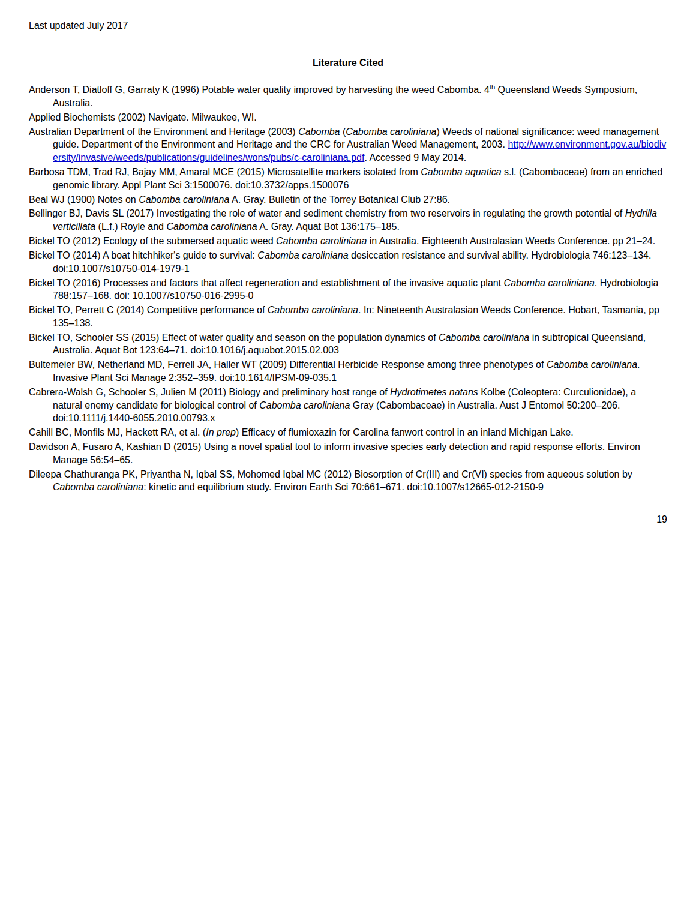Last updated July 2017
Literature Cited
Anderson T, Diatloff G, Garraty K (1996) Potable water quality improved by harvesting the weed Cabomba. 4th Queensland Weeds Symposium, Australia.
Applied Biochemists (2002) Navigate. Milwaukee, WI.
Australian Department of the Environment and Heritage (2003) Cabomba (Cabomba caroliniana) Weeds of national significance: weed management guide. Department of the Environment and Heritage and the CRC for Australian Weed Management, 2003. http://www.environment.gov.au/biodiversity/invasive/weeds/publications/guidelines/wons/pubs/c-caroliniana.pdf. Accessed 9 May 2014.
Barbosa TDM, Trad RJ, Bajay MM, Amaral MCE (2015) Microsatellite markers isolated from Cabomba aquatica s.l. (Cabombaceae) from an enriched genomic library. Appl Plant Sci 3:1500076. doi:10.3732/apps.1500076
Beal WJ (1900) Notes on Cabomba caroliniana A. Gray. Bulletin of the Torrey Botanical Club 27:86.
Bellinger BJ, Davis SL (2017) Investigating the role of water and sediment chemistry from two reservoirs in regulating the growth potential of Hydrilla verticillata (L.f.) Royle and Cabomba caroliniana A. Gray. Aquat Bot 136:175–185.
Bickel TO (2012) Ecology of the submersed aquatic weed Cabomba caroliniana in Australia. Eighteenth Australasian Weeds Conference. pp 21–24.
Bickel TO (2014) A boat hitchhiker's guide to survival: Cabomba caroliniana desiccation resistance and survival ability. Hydrobiologia 746:123–134. doi:10.1007/s10750-014-1979-1
Bickel TO (2016) Processes and factors that affect regeneration and establishment of the invasive aquatic plant Cabomba caroliniana. Hydrobiologia 788:157–168. doi: 10.1007/s10750-016-2995-0
Bickel TO, Perrett C (2014) Competitive performance of Cabomba caroliniana. In: Nineteenth Australasian Weeds Conference. Hobart, Tasmania, pp 135–138.
Bickel TO, Schooler SS (2015) Effect of water quality and season on the population dynamics of Cabomba caroliniana in subtropical Queensland, Australia. Aquat Bot 123:64–71. doi:10.1016/j.aquabot.2015.02.003
Bultemeier BW, Netherland MD, Ferrell JA, Haller WT (2009) Differential Herbicide Response among three phenotypes of Cabomba caroliniana. Invasive Plant Sci Manage 2:352–359. doi:10.1614/IPSM-09-035.1
Cabrera-Walsh G, Schooler S, Julien M (2011) Biology and preliminary host range of Hydrotimetes natans Kolbe (Coleoptera: Curculionidae), a natural enemy candidate for biological control of Cabomba caroliniana Gray (Cabombaceae) in Australia. Aust J Entomol 50:200–206. doi:10.1111/j.1440-6055.2010.00793.x
Cahill BC, Monfils MJ, Hackett RA, et al. (In prep) Efficacy of flumioxazin for Carolina fanwort control in an inland Michigan Lake.
Davidson A, Fusaro A, Kashian D (2015) Using a novel spatial tool to inform invasive species early detection and rapid response efforts. Environ Manage 56:54–65.
Dileepa Chathuranga PK, Priyantha N, Iqbal SS, Mohomed Iqbal MC (2012) Biosorption of Cr(III) and Cr(VI) species from aqueous solution by Cabomba caroliniana: kinetic and equilibrium study. Environ Earth Sci 70:661–671. doi:10.1007/s12665-012-2150-9
19